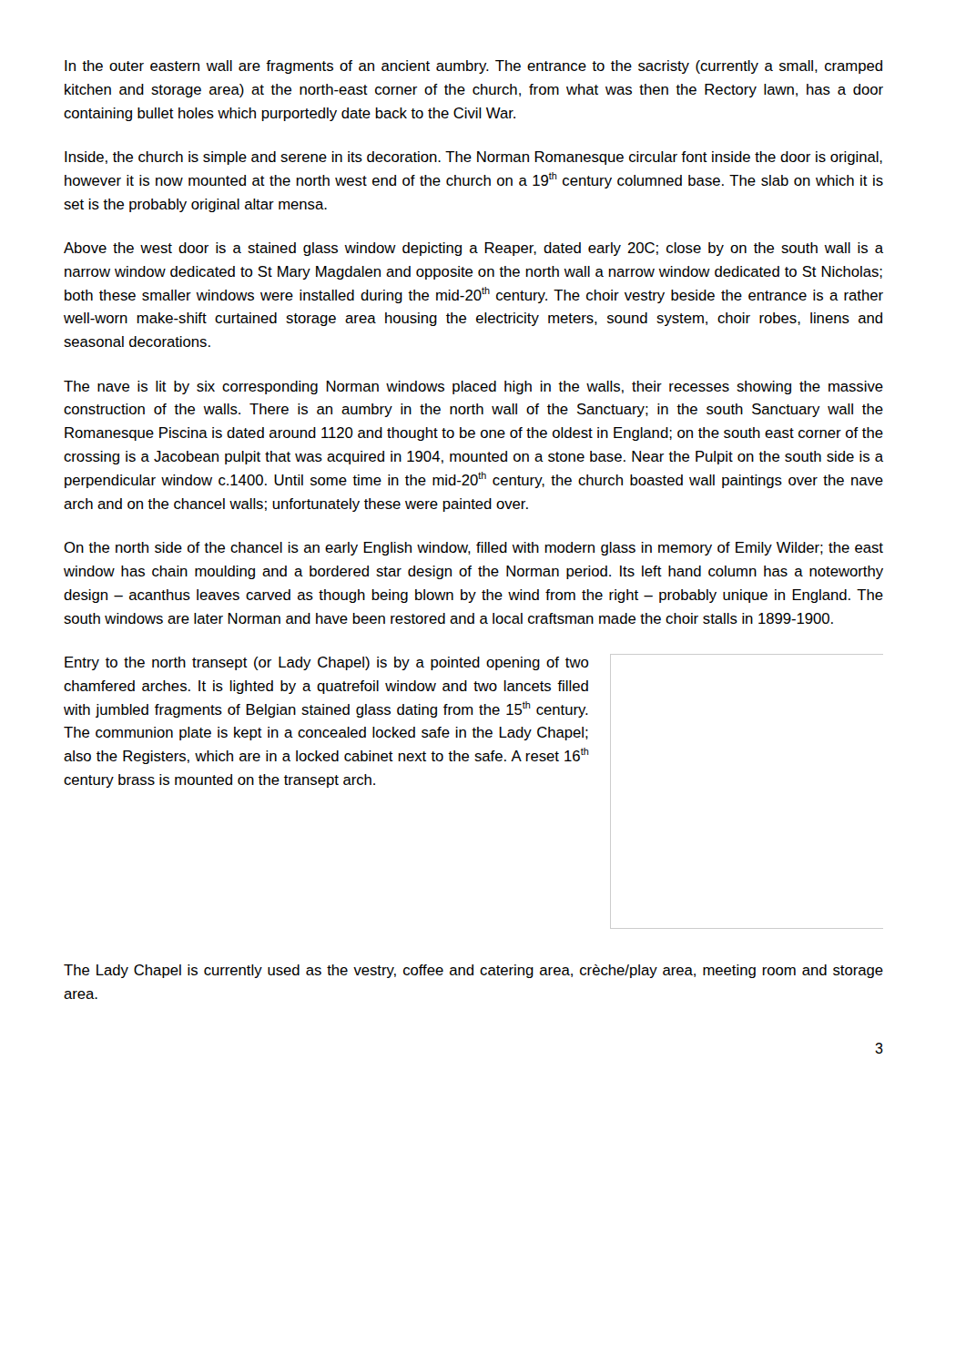In the outer eastern wall are fragments of an ancient aumbry. The entrance to the sacristy (currently a small, cramped kitchen and storage area) at the north-east corner of the church, from what was then the Rectory lawn, has a door containing bullet holes which purportedly date back to the Civil War.
Inside, the church is simple and serene in its decoration. The Norman Romanesque circular font inside the door is original, however it is now mounted at the north west end of the church on a 19th century columned base. The slab on which it is set is the probably original altar mensa.
Above the west door is a stained glass window depicting a Reaper, dated early 20C; close by on the south wall is a narrow window dedicated to St Mary Magdalen and opposite on the north wall a narrow window dedicated to St Nicholas; both these smaller windows were installed during the mid-20th century. The choir vestry beside the entrance is a rather well-worn make-shift curtained storage area housing the electricity meters, sound system, choir robes, linens and seasonal decorations.
The nave is lit by six corresponding Norman windows placed high in the walls, their recesses showing the massive construction of the walls. There is an aumbry in the north wall of the Sanctuary; in the south Sanctuary wall the Romanesque Piscina is dated around 1120 and thought to be one of the oldest in England; on the south east corner of the crossing is a Jacobean pulpit that was acquired in 1904, mounted on a stone base. Near the Pulpit on the south side is a perpendicular window c.1400. Until some time in the mid-20th century, the church boasted wall paintings over the nave arch and on the chancel walls; unfortunately these were painted over.
On the north side of the chancel is an early English window, filled with modern glass in memory of Emily Wilder; the east window has chain moulding and a bordered star design of the Norman period. Its left hand column has a noteworthy design – acanthus leaves carved as though being blown by the wind from the right – probably unique in England. The south windows are later Norman and have been restored and a local craftsman made the choir stalls in 1899-1900.
Entry to the north transept (or Lady Chapel) is by a pointed opening of two chamfered arches. It is lighted by a quatrefoil window and two lancets filled with jumbled fragments of Belgian stained glass dating from the 15th century. The communion plate is kept in a concealed locked safe in the Lady Chapel; also the Registers, which are in a locked cabinet next to the safe. A reset 16th century brass is mounted on the transept arch.
The Lady Chapel is currently used as the vestry, coffee and catering area, crèche/play area, meeting room and storage area.
3